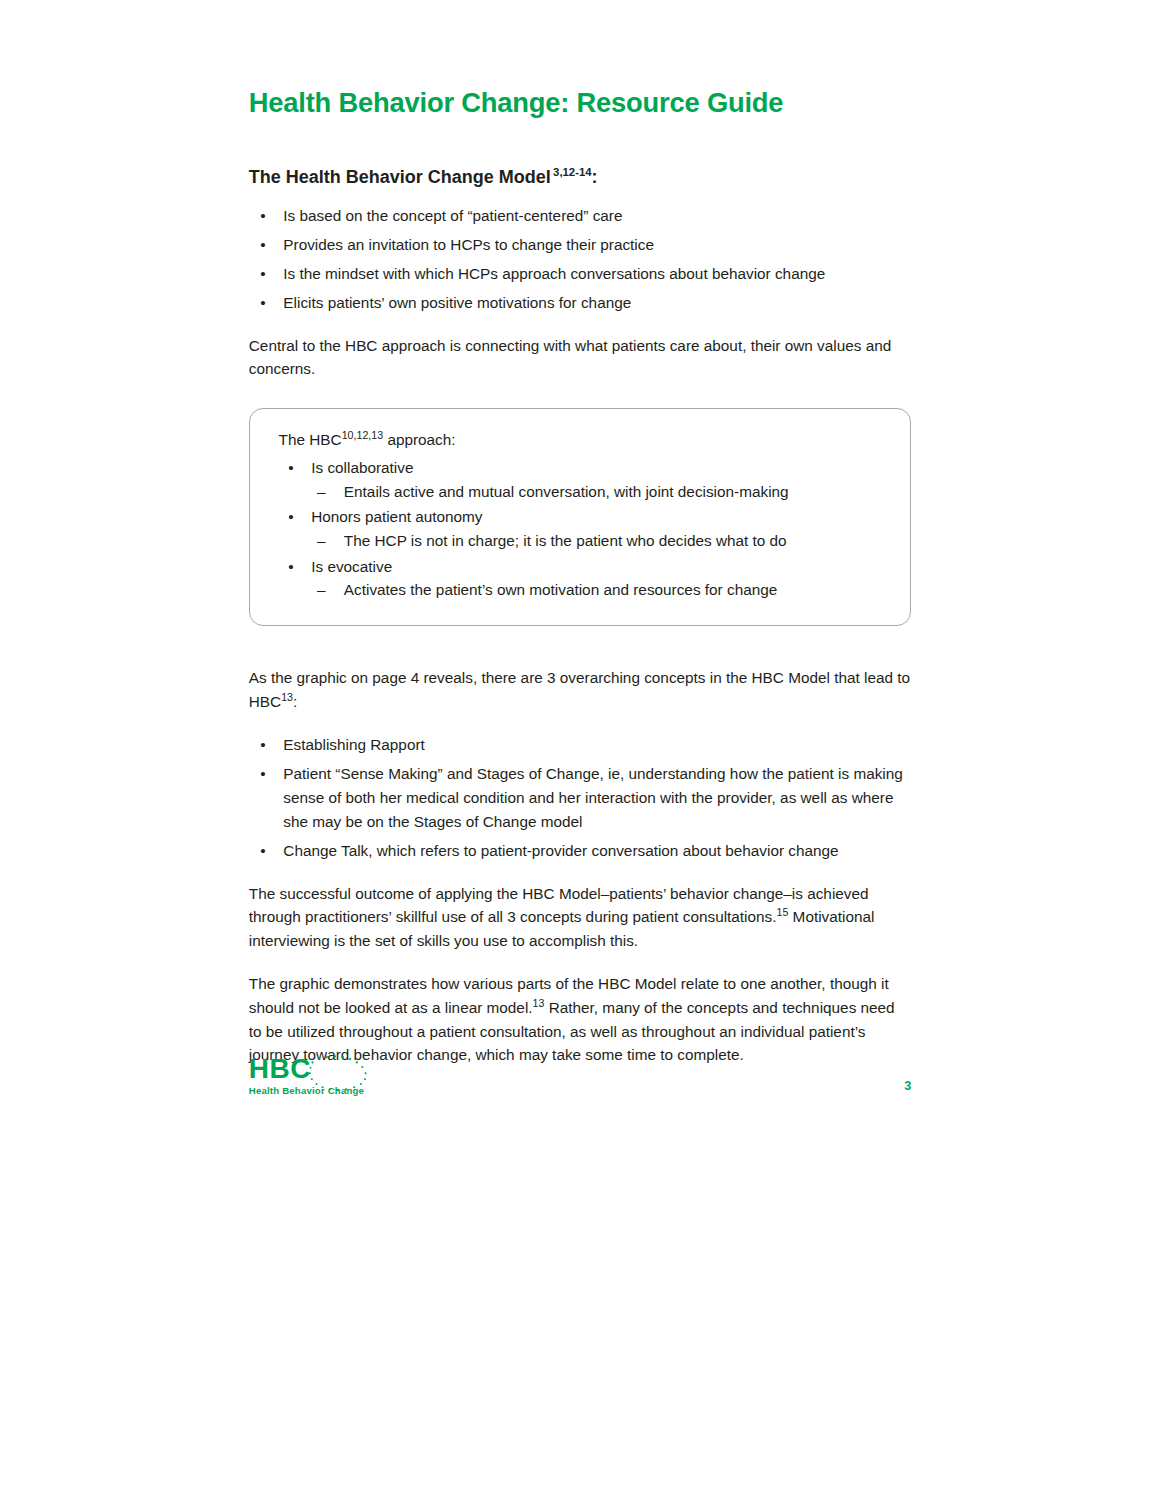Health Behavior Change: Resource Guide
The Health Behavior Change Model 3,12-14:
Is based on the concept of “patient-centered” care
Provides an invitation to HCPs to change their practice
Is the mindset with which HCPs approach conversations about behavior change
Elicits patients’ own positive motivations for change
Central to the HBC approach is connecting with what patients care about, their own values and concerns.
The HBC10,12,13 approach:
Is collaborative
Entails active and mutual conversation, with joint decision-making
Honors patient autonomy
The HCP is not in charge; it is the patient who decides what to do
Is evocative
Activates the patient’s own motivation and resources for change
As the graphic on page 4 reveals, there are 3 overarching concepts in the HBC Model that lead to HBC13:
Establishing Rapport
Patient “Sense Making” and Stages of Change, ie, understanding how the patient is making sense of both her medical condition and her interaction with the provider, as well as where she may be on the Stages of Change model
Change Talk, which refers to patient-provider conversation about behavior change
The successful outcome of applying the HBC Model–patients’ behavior change–is achieved through practitioners’ skillful use of all 3 concepts during patient consultations.15 Motivational interviewing is the set of skills you use to accomplish this.
The graphic demonstrates how various parts of the HBC Model relate to one another, though it should not be looked at as a linear model.13 Rather, many of the concepts and techniques need to be utilized throughout a patient consultation, as well as throughout an individual patient’s journey toward behavior change, which may take some time to complete.
HBC
Health Behavior Change
3